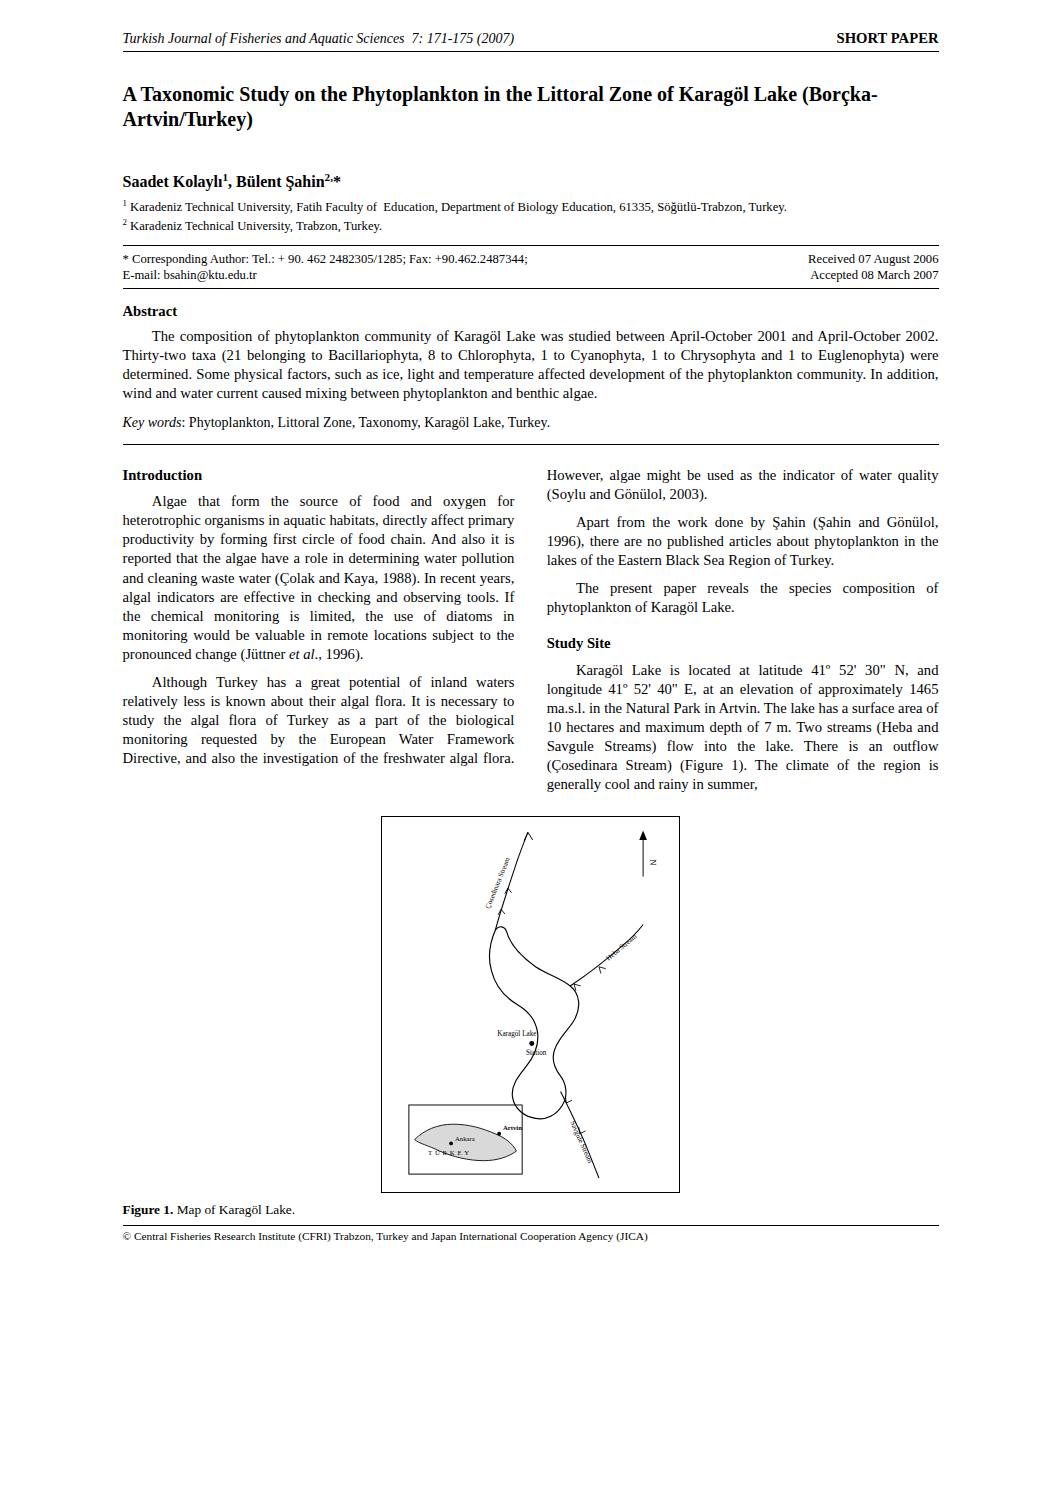Turkish Journal of Fisheries and Aquatic Sciences 7: 171-175 (2007)
SHORT PAPER
A Taxonomic Study on the Phytoplankton in the Littoral Zone of Karagöl Lake (Borçka-Artvin/Turkey)
Saadet Kolaylı1, Bülent Şahin2,*
1 Karadeniz Technical University, Fatih Faculty of Education, Department of Biology Education, 61335, Söğütlü-Trabzon, Turkey.
2 Karadeniz Technical University, Trabzon, Turkey.
* Corresponding Author: Tel.: + 90. 462 2482305/1285; Fax: +90.462.2487344;
E-mail: bsahin@ktu.edu.tr
Received 07 August 2006
Accepted 08 March 2007
Abstract
The composition of phytoplankton community of Karagöl Lake was studied between April-October 2001 and April-October 2002. Thirty-two taxa (21 belonging to Bacillariophyta, 8 to Chlorophyta, 1 to Cyanophyta, 1 to Chrysophyta and 1 to Euglenophyta) were determined. Some physical factors, such as ice, light and temperature affected development of the phytoplankton community. In addition, wind and water current caused mixing between phytoplankton and benthic algae.
Key words: Phytoplankton, Littoral Zone, Taxonomy, Karagöl Lake, Turkey.
Introduction
Algae that form the source of food and oxygen for heterotrophic organisms in aquatic habitats, directly affect primary productivity by forming first circle of food chain. And also it is reported that the algae have a role in determining water pollution and cleaning waste water (Çolak and Kaya, 1988). In recent years, algal indicators are effective in checking and observing tools. If the chemical monitoring is limited, the use of diatoms in monitoring would be valuable in remote locations subject to the pronounced change (Jüttner et al., 1996).
Although Turkey has a great potential of inland waters relatively less is known about their algal flora. It is necessary to study the algal flora of Turkey as a part of the biological monitoring requested by the European Water Framework Directive, and also the investigation of the freshwater algal flora. However, algae might be used as the indicator of water quality (Soylu and Gönülol, 2003).
Apart from the work done by Şahin (Şahin and Gönülol, 1996), there are no published articles about phytoplankton in the lakes of the Eastern Black Sea Region of Turkey.
The present paper reveals the species composition of phytoplankton of Karagöl Lake.
Study Site
Karagöl Lake is located at latitude 41º 52' 30" N, and longitude 41º 52' 40" E, at an elevation of approximately 1465 ma.s.l. in the Natural Park in Artvin. The lake has a surface area of 10 hectares and maximum depth of 7 m. Two streams (Heba and Savgule Streams) flow into the lake. There is an outflow (Çosedinara Stream) (Figure 1). The climate of the region is generally cool and rainy in summer,
N Çosedinara Stream Heba Stream Savgule Stream Karagöl Lake Station Ankara Artvin T Ü R K E Y
Figure 1. Map of Karagöl Lake.
© Central Fisheries Research Institute (CFRI) Trabzon, Turkey and Japan International Cooperation Agency (JICA)